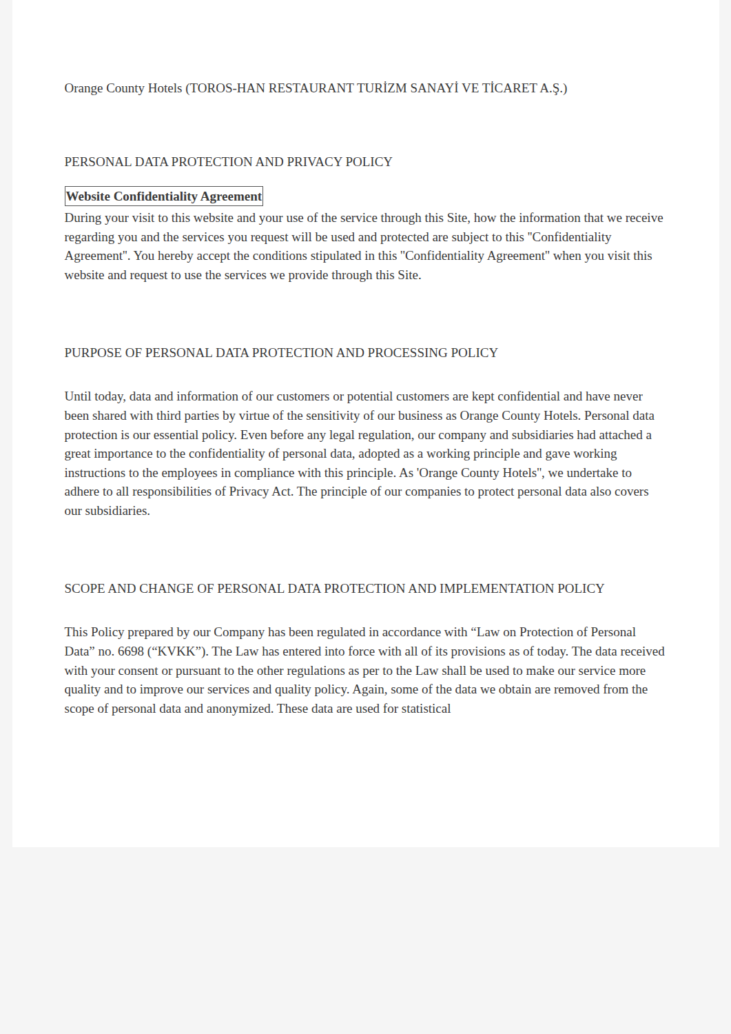Orange County Hotels (TOROS-HAN RESTAURANT TURİZM SANAYİ VE TİCARET A.Ş.)
PERSONAL DATA PROTECTION AND PRIVACY POLICY
Website Confidentiality Agreement
During your visit to this website and your use of the service through this Site, how the information that we receive regarding you and the services you request will be used and protected are subject to this ''Confidentiality Agreement''. You hereby accept the conditions stipulated in this ''Confidentiality Agreement'' when you visit this website and request to use the services we provide through this Site.
PURPOSE OF PERSONAL DATA PROTECTION AND PROCESSING POLICY
Until today, data and information of our customers or potential customers are kept confidential and have never been shared with third parties by virtue of the sensitivity of our business as Orange County Hotels. Personal data protection is our essential policy. Even before any legal regulation, our company and subsidiaries had attached a great importance to the confidentiality of personal data, adopted as a working principle and gave working instructions to the employees in compliance with this principle. As 'Orange County Hotels'', we undertake to adhere to all responsibilities of Privacy Act. The principle of our companies to protect personal data also covers our subsidiaries.
SCOPE AND CHANGE OF PERSONAL DATA PROTECTION AND IMPLEMENTATION POLICY
This Policy prepared by our Company has been regulated in accordance with “Law on Protection of Personal Data” no. 6698 (“KVKK”). The Law has entered into force with all of its provisions as of today. The data received with your consent or pursuant to the other regulations as per to the Law shall be used to make our service more quality and to improve our services and quality policy. Again, some of the data we obtain are removed from the scope of personal data and anonymized. These data are used for statistical